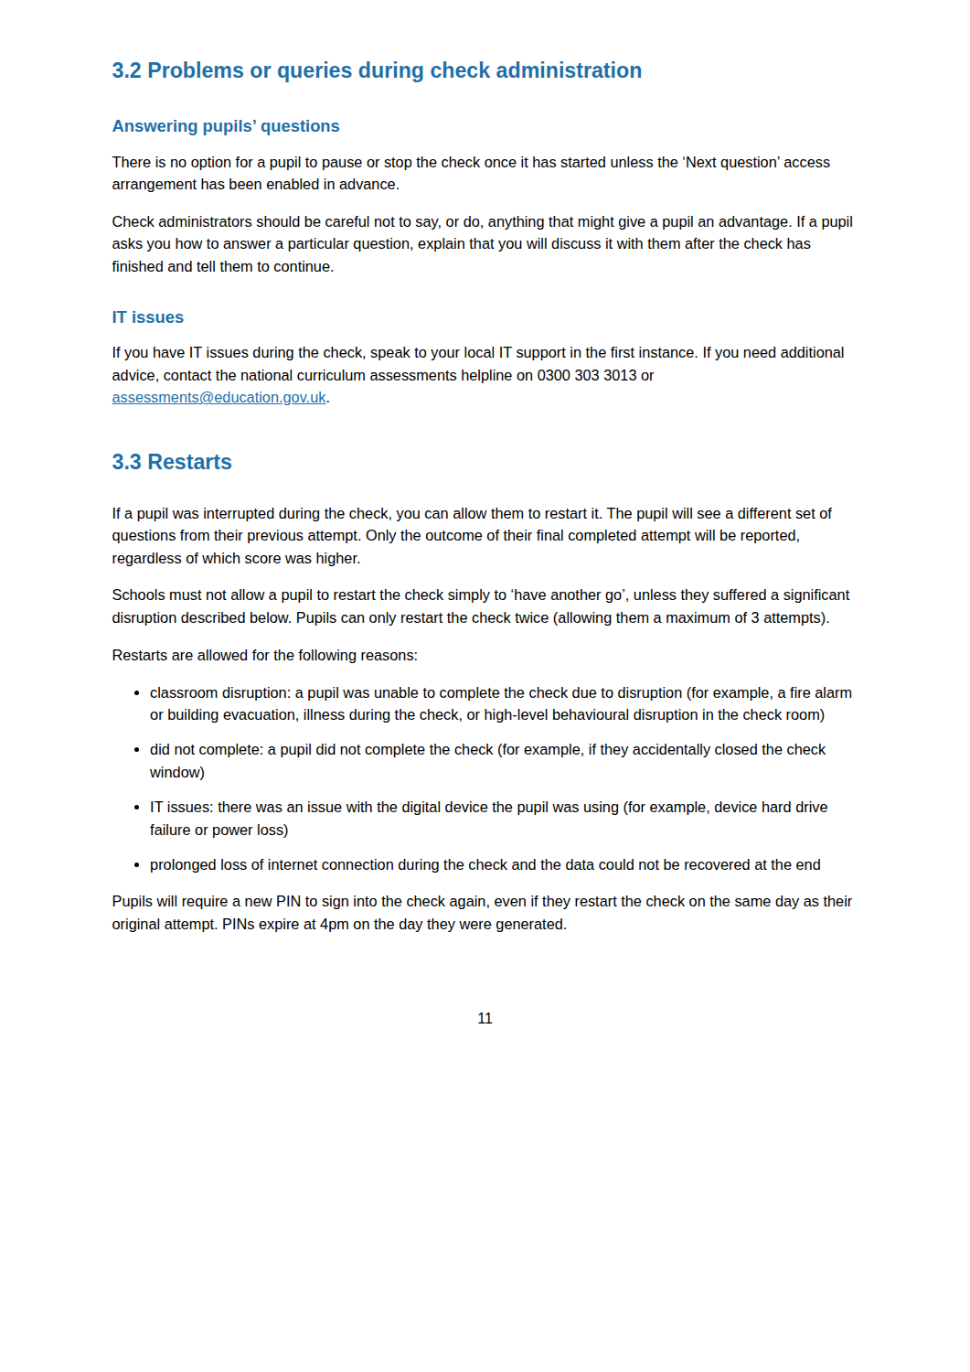3.2 Problems or queries during check administration
Answering pupils’ questions
There is no option for a pupil to pause or stop the check once it has started unless the ‘Next question’ access arrangement has been enabled in advance.
Check administrators should be careful not to say, or do, anything that might give a pupil an advantage. If a pupil asks you how to answer a particular question, explain that you will discuss it with them after the check has finished and tell them to continue.
IT issues
If you have IT issues during the check, speak to your local IT support in the first instance. If you need additional advice, contact the national curriculum assessments helpline on 0300 303 3013 or assessments@education.gov.uk.
3.3 Restarts
If a pupil was interrupted during the check, you can allow them to restart it. The pupil will see a different set of questions from their previous attempt. Only the outcome of their final completed attempt will be reported, regardless of which score was higher.
Schools must not allow a pupil to restart the check simply to ‘have another go’, unless they suffered a significant disruption described below. Pupils can only restart the check twice (allowing them a maximum of 3 attempts).
Restarts are allowed for the following reasons:
classroom disruption: a pupil was unable to complete the check due to disruption (for example, a fire alarm or building evacuation, illness during the check, or high-level behavioural disruption in the check room)
did not complete: a pupil did not complete the check (for example, if they accidentally closed the check window)
IT issues: there was an issue with the digital device the pupil was using (for example, device hard drive failure or power loss)
prolonged loss of internet connection during the check and the data could not be recovered at the end
Pupils will require a new PIN to sign into the check again, even if they restart the check on the same day as their original attempt. PINs expire at 4pm on the day they were generated.
11